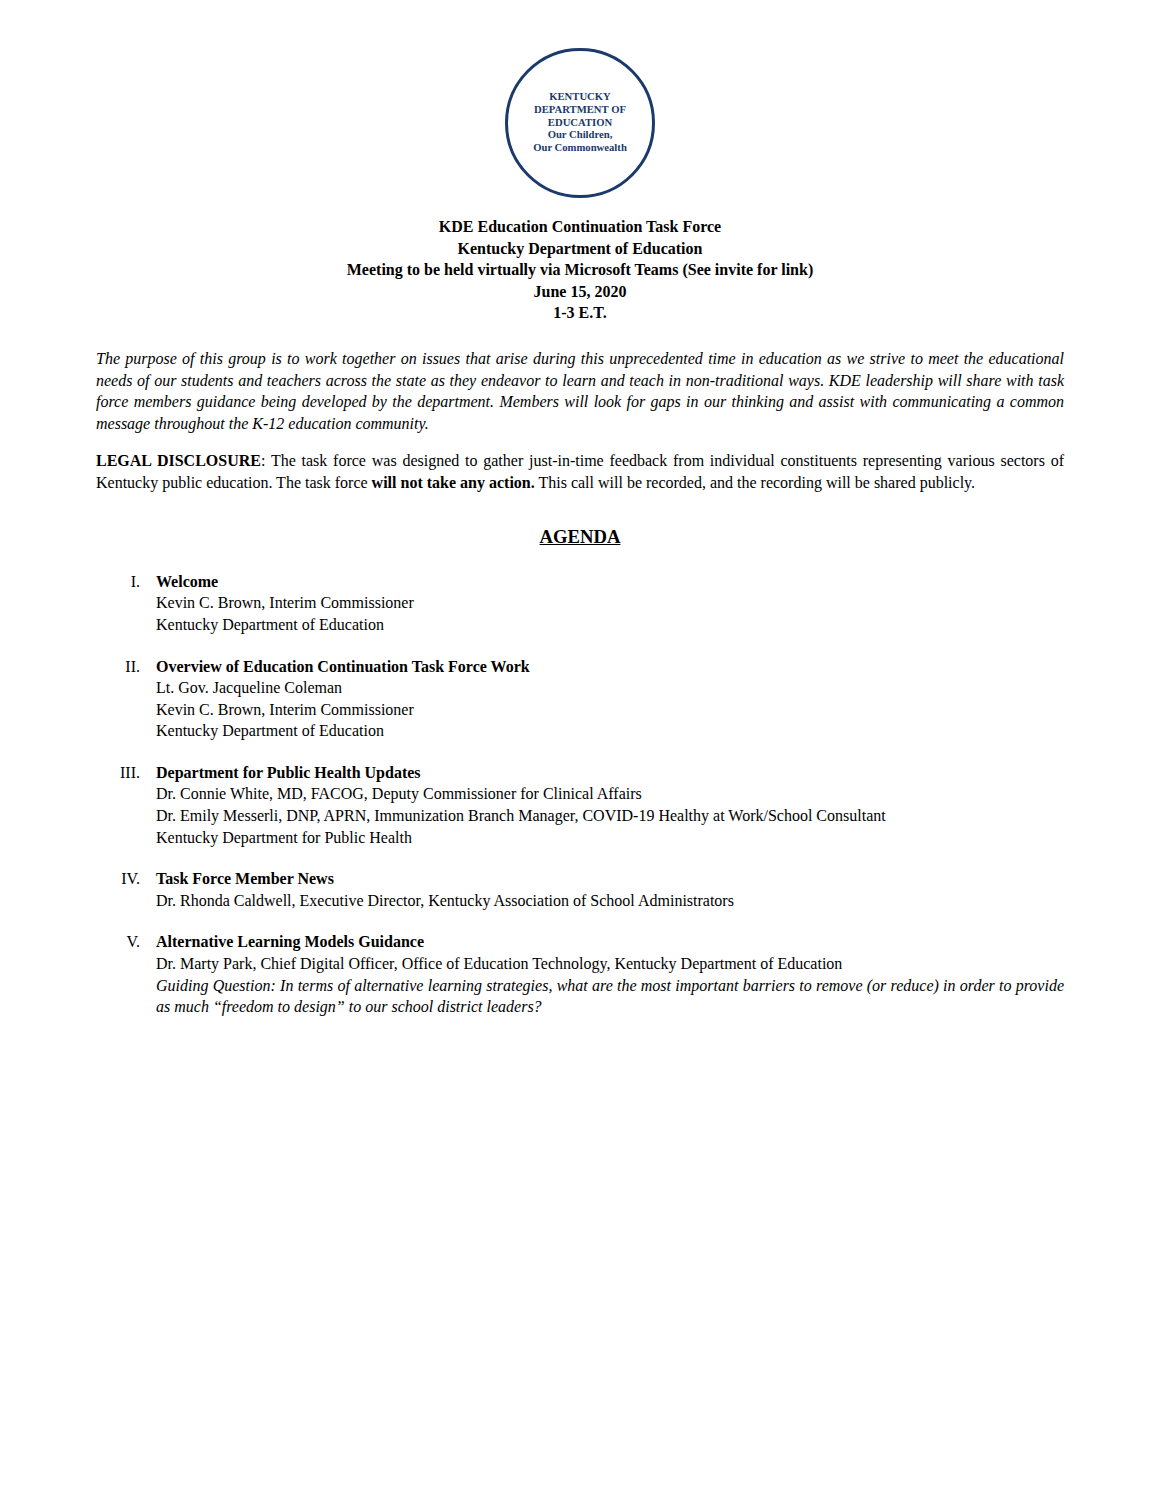KENTUCKY DEPARTMENT OF EDUCATION
Our Children,
Our Commonwealth
KDE Education Continuation Task Force
Kentucky Department of Education
Meeting to be held virtually via Microsoft Teams (See invite for link)
June 15, 2020
1-3 E.T.
The purpose of this group is to work together on issues that arise during this unprecedented time in education as we strive to meet the educational needs of our students and teachers across the state as they endeavor to learn and teach in non-traditional ways. KDE leadership will share with task force members guidance being developed by the department. Members will look for gaps in our thinking and assist with communicating a common message throughout the K-12 education community.
LEGAL DISCLOSURE: The task force was designed to gather just-in-time feedback from individual constituents representing various sectors of Kentucky public education. The task force will not take any action. This call will be recorded, and the recording will be shared publicly.
AGENDA
Welcome
Kevin C. Brown, Interim Commissioner
Kentucky Department of Education
Overview of Education Continuation Task Force Work
Lt. Gov. Jacqueline Coleman
Kevin C. Brown, Interim Commissioner
Kentucky Department of Education
Department for Public Health Updates
Dr. Connie White, MD, FACOG, Deputy Commissioner for Clinical Affairs
Dr. Emily Messerli, DNP, APRN, Immunization Branch Manager, COVID-19 Healthy at Work/School Consultant
Kentucky Department for Public Health
Task Force Member News
Dr. Rhonda Caldwell, Executive Director, Kentucky Association of School Administrators
Alternative Learning Models Guidance
Dr. Marty Park, Chief Digital Officer, Office of Education Technology, Kentucky Department of Education
Guiding Question: In terms of alternative learning strategies, what are the most important barriers to remove (or reduce) in order to provide as much “freedom to design” to our school district leaders?